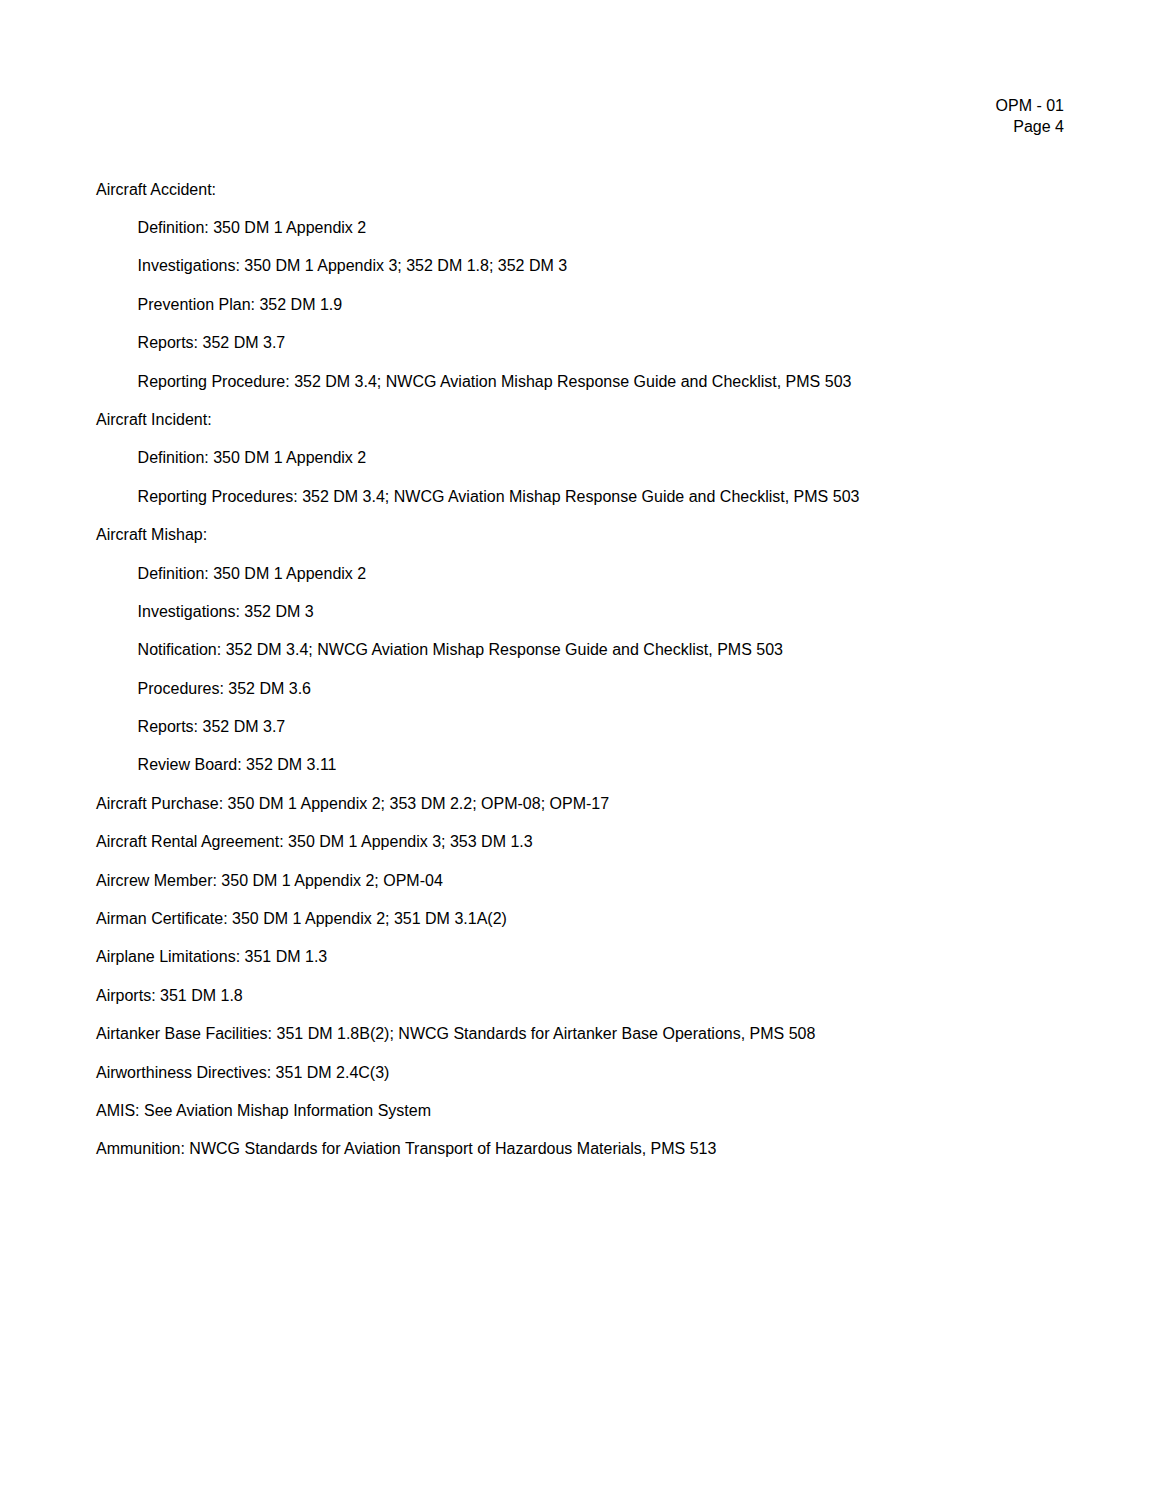OPM - 01
Page 4
Aircraft Accident:
Definition: 350 DM 1 Appendix 2
Investigations: 350 DM 1 Appendix 3; 352 DM 1.8; 352 DM 3
Prevention Plan: 352 DM 1.9
Reports: 352 DM 3.7
Reporting Procedure: 352 DM 3.4; NWCG Aviation Mishap Response Guide and Checklist, PMS 503
Aircraft Incident:
Definition: 350 DM 1 Appendix 2
Reporting Procedures: 352 DM 3.4; NWCG Aviation Mishap Response Guide and Checklist, PMS 503
Aircraft Mishap:
Definition: 350 DM 1 Appendix 2
Investigations: 352 DM 3
Notification: 352 DM 3.4; NWCG Aviation Mishap Response Guide and Checklist, PMS 503
Procedures: 352 DM 3.6
Reports: 352 DM 3.7
Review Board: 352 DM 3.11
Aircraft Purchase: 350 DM 1 Appendix 2; 353 DM 2.2; OPM-08; OPM-17
Aircraft Rental Agreement: 350 DM 1 Appendix 3; 353 DM 1.3
Aircrew Member: 350 DM 1 Appendix 2; OPM-04
Airman Certificate: 350 DM 1 Appendix 2; 351 DM 3.1A(2)
Airplane Limitations: 351 DM 1.3
Airports: 351 DM 1.8
Airtanker Base Facilities: 351 DM 1.8B(2); NWCG Standards for Airtanker Base Operations, PMS 508
Airworthiness Directives: 351 DM 2.4C(3)
AMIS: See Aviation Mishap Information System
Ammunition: NWCG Standards for Aviation Transport of Hazardous Materials, PMS 513